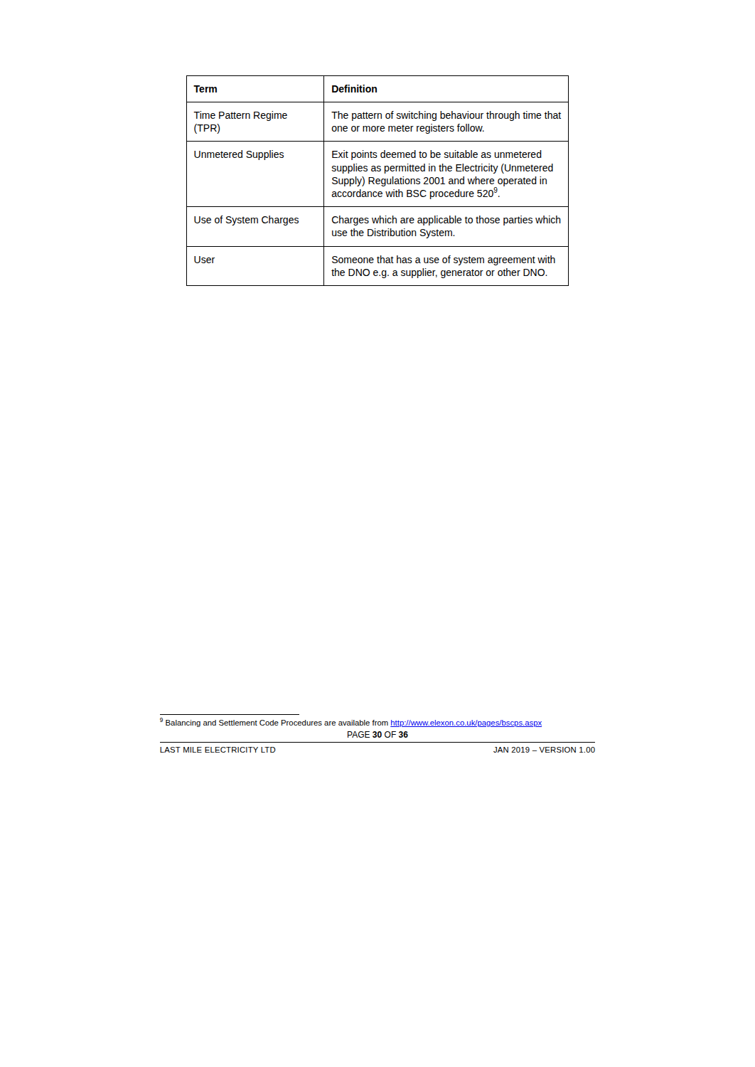| Term | Definition |
| --- | --- |
| Time Pattern Regime (TPR) | The pattern of switching behaviour through time that one or more meter registers follow. |
| Unmetered Supplies | Exit points deemed to be suitable as unmetered supplies as permitted in the Electricity (Unmetered Supply) Regulations 2001 and where operated in accordance with BSC procedure 520 9 . |
| Use of System Charges | Charges which are applicable to those parties which use the Distribution System. |
| User | Someone that has a use of system agreement with the DNO e.g. a supplier, generator or other DNO. |
9 Balancing and Settlement Code Procedures are available from http://www.elexon.co.uk/pages/bscps.aspx
PAGE 30 OF 36
LAST MILE ELECTRICITY LTD JAN 2019 – VERSION 1.00